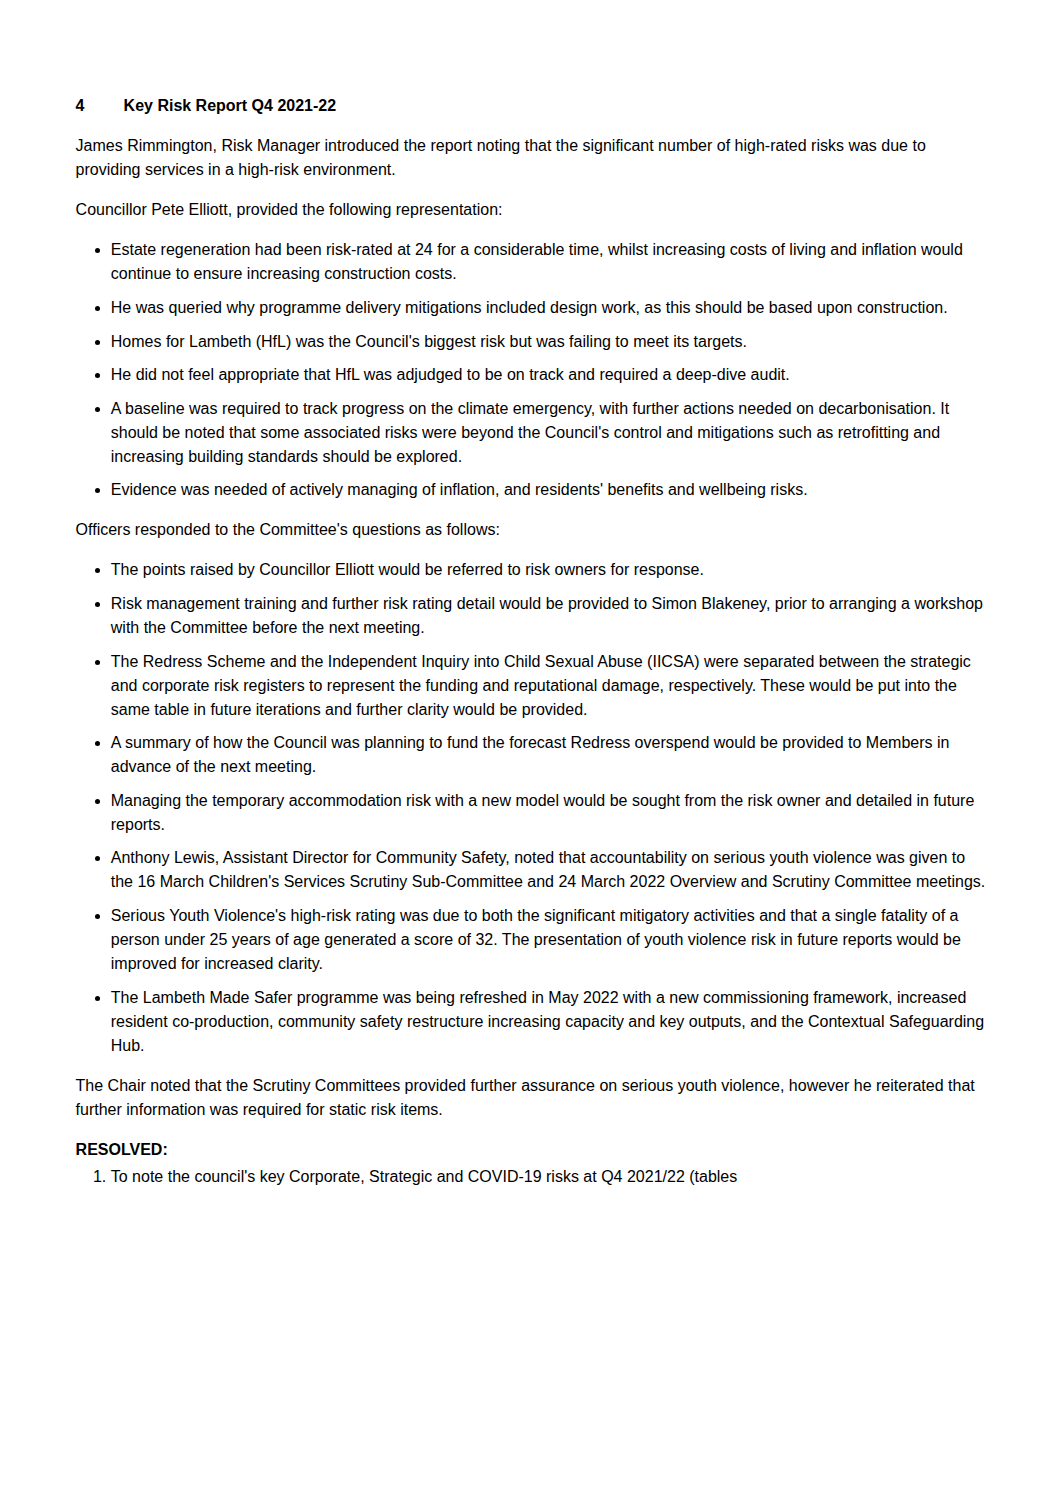4
Key Risk Report Q4 2021-22
James Rimmington, Risk Manager introduced the report noting that the significant number of high-rated risks was due to providing services in a high-risk environment.
Councillor Pete Elliott, provided the following representation:
Estate regeneration had been risk-rated at 24 for a considerable time, whilst increasing costs of living and inflation would continue to ensure increasing construction costs.
He was queried why programme delivery mitigations included design work, as this should be based upon construction.
Homes for Lambeth (HfL) was the Council's biggest risk but was failing to meet its targets.
He did not feel appropriate that HfL was adjudged to be on track and required a deep-dive audit.
A baseline was required to track progress on the climate emergency, with further actions needed on decarbonisation. It should be noted that some associated risks were beyond the Council's control and mitigations such as retrofitting and increasing building standards should be explored.
Evidence was needed of actively managing of inflation, and residents' benefits and wellbeing risks.
Officers responded to the Committee's questions as follows:
The points raised by Councillor Elliott would be referred to risk owners for response.
Risk management training and further risk rating detail would be provided to Simon Blakeney, prior to arranging a workshop with the Committee before the next meeting.
The Redress Scheme and the Independent Inquiry into Child Sexual Abuse (IICSA) were separated between the strategic and corporate risk registers to represent the funding and reputational damage, respectively. These would be put into the same table in future iterations and further clarity would be provided.
A summary of how the Council was planning to fund the forecast Redress overspend would be provided to Members in advance of the next meeting.
Managing the temporary accommodation risk with a new model would be sought from the risk owner and detailed in future reports.
Anthony Lewis, Assistant Director for Community Safety, noted that accountability on serious youth violence was given to the 16 March Children's Services Scrutiny Sub-Committee and 24 March 2022 Overview and Scrutiny Committee meetings.
Serious Youth Violence's high-risk rating was due to both the significant mitigatory activities and that a single fatality of a person under 25 years of age generated a score of 32. The presentation of youth violence risk in future reports would be improved for increased clarity.
The Lambeth Made Safer programme was being refreshed in May 2022 with a new commissioning framework, increased resident co-production, community safety restructure increasing capacity and key outputs, and the Contextual Safeguarding Hub.
The Chair noted that the Scrutiny Committees provided further assurance on serious youth violence, however he reiterated that further information was required for static risk items.
RESOLVED:
To note the council's key Corporate, Strategic and COVID-19 risks at Q4 2021/22 (tables